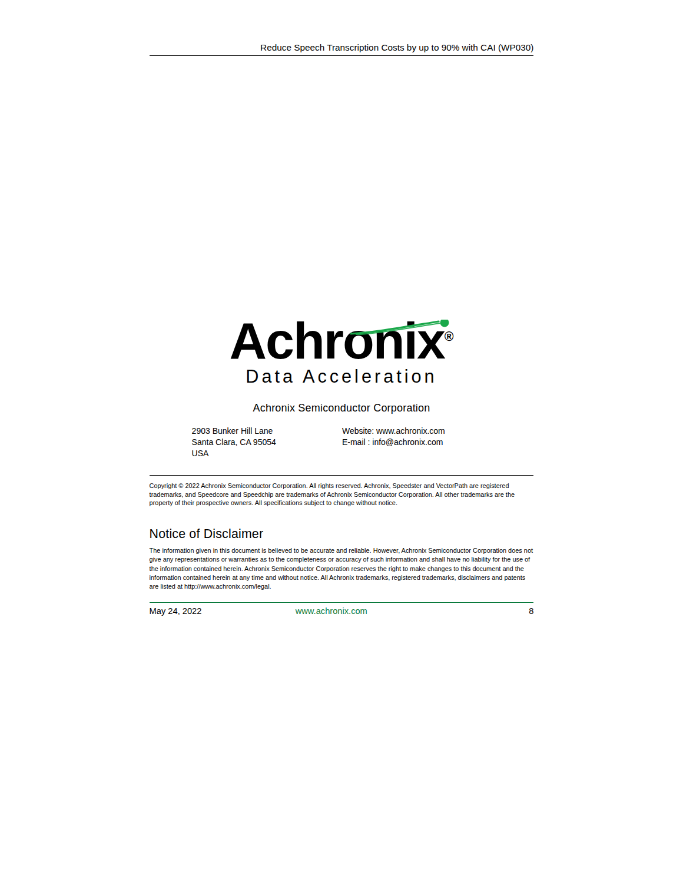Reduce Speech Transcription Costs by up to 90% with CAI (WP030)
Achronix®
Data Acceleration
Achronix Semiconductor Corporation
| 2903 Bunker Hill Lane Santa Clara, CA 95054 USA | Website: www.achronix.com E-mail : info@achronix.com |
Copyright © 2022 Achronix Semiconductor Corporation. All rights reserved. Achronix, Speedster and VectorPath are registered trademarks, and Speedcore and Speedchip are trademarks of Achronix Semiconductor Corporation. All other trademarks are the property of their prospective owners. All specifications subject to change without notice.
Notice of Disclaimer
The information given in this document is believed to be accurate and reliable. However, Achronix Semiconductor Corporation does not give any representations or warranties as to the completeness or accuracy of such information and shall have no liability for the use of the information contained herein. Achronix Semiconductor Corporation reserves the right to make changes to this document and the information contained herein at any time and without notice. All Achronix trademarks, registered trademarks, disclaimers and patents are listed at http://www.achronix.com/legal.
May 24, 2022
www.achronix.com
8